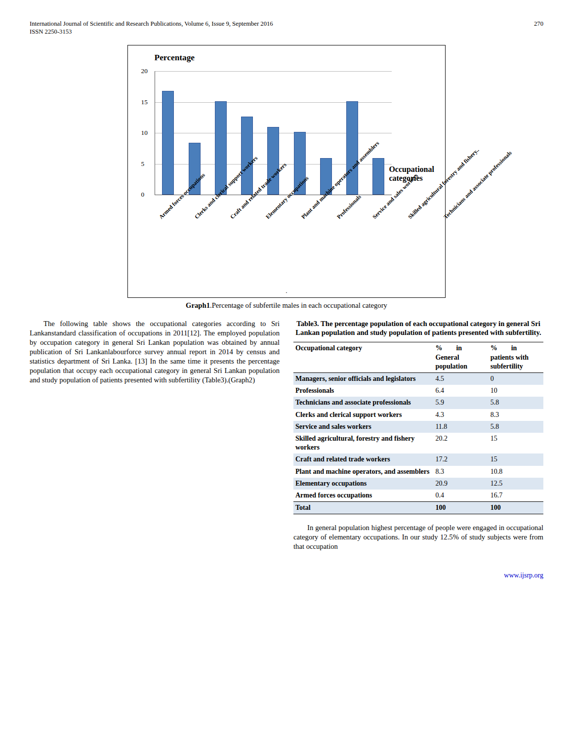International Journal of Scientific and Research Publications, Volume 6, Issue 9, September 2016
ISSN 2250-3153
270
Percentage
20 15 10 5 0
Occupational
categories
Armed forces occupations Clerks and clerical support workers Craft and related trade workers Elementary occupations Plant and machine operators and assemblers Professionals Service and sales workers Skilled agricultural forestry and fishery.. Technicians and associate professionals
.
Graph1.Percentage of subfertile males in each occupational category
The following table shows the occupational categories according to Sri Lankanstandard classification of occupations in 2011[12]. The employed population by occupation category in general Sri Lankan population was obtained by annual publication of Sri Lankanlabourforce survey annual report in 2014 by census and statistics department of Sri Lanka. [13] In the same time it presents the percentage population that occupy each occupational category in general Sri Lankan population and study population of patients presented with subfertility (Table3).(Graph2)
Table3. The percentage population of each occupational category in general Sri Lankan population and study population of patients presented with subfertility.
| Occupational category | % in General population | % in patients with subfertility |
| --- | --- | --- |
| Managers, senior officials and legislators | 4.5 | 0 |
| Professionals | 6.4 | 10 |
| Technicians and associate professionals | 5.9 | 5.8 |
| Clerks and clerical support workers | 4.3 | 8.3 |
| Service and sales workers | 11.8 | 5.8 |
| Skilled agricultural, forestry and fishery workers | 20.2 | 15 |
| Craft and related trade workers | 17.2 | 15 |
| Plant and machine operators, and assemblers | 8.3 | 10.8 |
| Elementary occupations | 20.9 | 12.5 |
| Armed forces occupations | 0.4 | 16.7 |
| Total | 100 | 100 |
In general population highest percentage of people were engaged in occupational category of elementary occupations. In our study 12.5% of study subjects were from that occupation
www.ijsrp.org